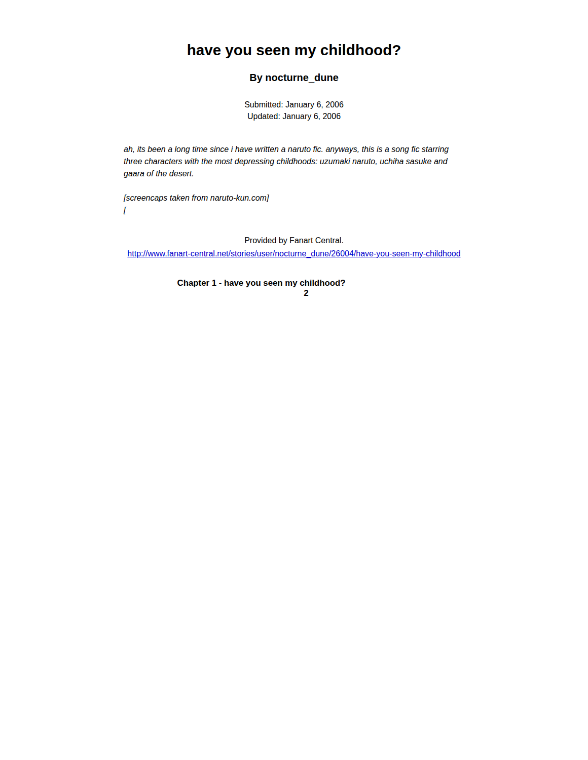have you seen my childhood?
By nocturne_dune
Submitted: January 6, 2006
Updated: January 6, 2006
ah, its been a long time since i have written a naruto fic. anyways, this is a song fic starring three characters with the most depressing childhoods: uzumaki naruto, uchiha sasuke and gaara of the desert.
[screencaps taken from naruto-kun.com]
[
Provided by Fanart Central.
http://www.fanart-central.net/stories/user/nocturne_dune/26004/have-you-seen-my-childhood
Chapter 1 - have you seen my childhood?2